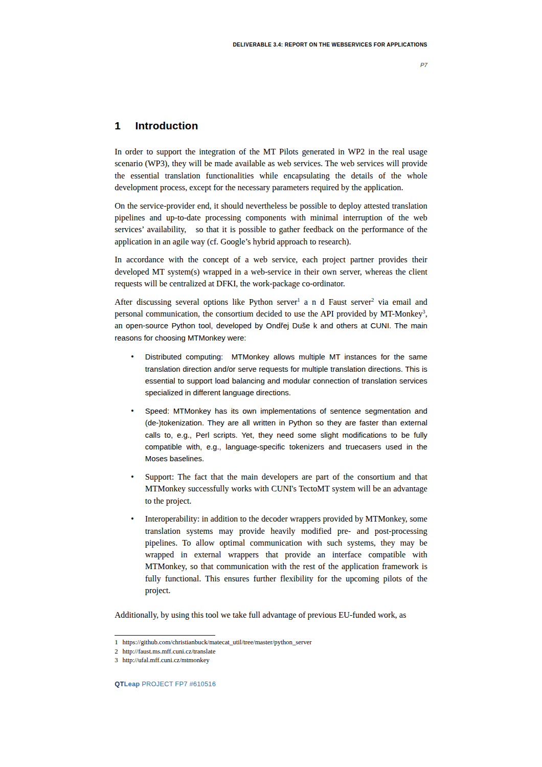DELIVERABLE 3.4: REPORT ON THE WEBSERVICES FOR APPLICATIONS
P7
1 Introduction
In order to support the integration of the MT Pilots generated in WP2 in the real usage scenario (WP3), they will be made available as web services. The web services will provide the essential translation functionalities while encapsulating the details of the whole development process, except for the necessary parameters required by the application.
On the service-provider end, it should nevertheless be possible to deploy attested translation pipelines and up-to-date processing components with minimal interruption of the web services’ availability, so that it is possible to gather feedback on the performance of the application in an agile way (cf. Google’s hybrid approach to research).
In accordance with the concept of a web service, each project partner provides their developed MT system(s) wrapped in a web-service in their own server, whereas the client requests will be centralized at DFKI, the work-package co-ordinator.
After discussing several options like Python server1 a n d Faust server2 via email and personal communication, the consortium decided to use the API provided by MT-Monkey3, an open-source Python tool, developed by Ondřej Duše k and others at CUNI. The main reasons for choosing MTMonkey were:
Distributed computing: MTMonkey allows multiple MT instances for the same translation direction and/or serve requests for multiple translation directions. This is essential to support load balancing and modular connection of translation services specialized in different language directions.
Speed: MTMonkey has its own implementations of sentence segmentation and (de-)tokenization. They are all written in Python so they are faster than external calls to, e.g., Perl scripts. Yet, they need some slight modifications to be fully compatible with, e.g., language-specific tokenizers and truecasers used in the Moses baselines.
Support: The fact that the main developers are part of the consortium and that MTMonkey successfully works with CUNI's TectoMT system will be an advantage to the project.
Interoperability: in addition to the decoder wrappers provided by MTMonkey, some translation systems may provide heavily modified pre- and post-processing pipelines. To allow optimal communication with such systems, they may be wrapped in external wrappers that provide an interface compatible with MTMonkey, so that communication with the rest of the application framework is fully functional. This ensures further flexibility for the upcoming pilots of the project.
Additionally, by using this tool we take full advantage of previous EU-funded work, as
1https://github.com/christianbuck/matecat_util/tree/master/python_server
2http://faust.ms.mff.cuni.cz/translate
3http://ufal.mff.cuni.cz/mtmonkey
QT Leap PROJECT FP7 #610516